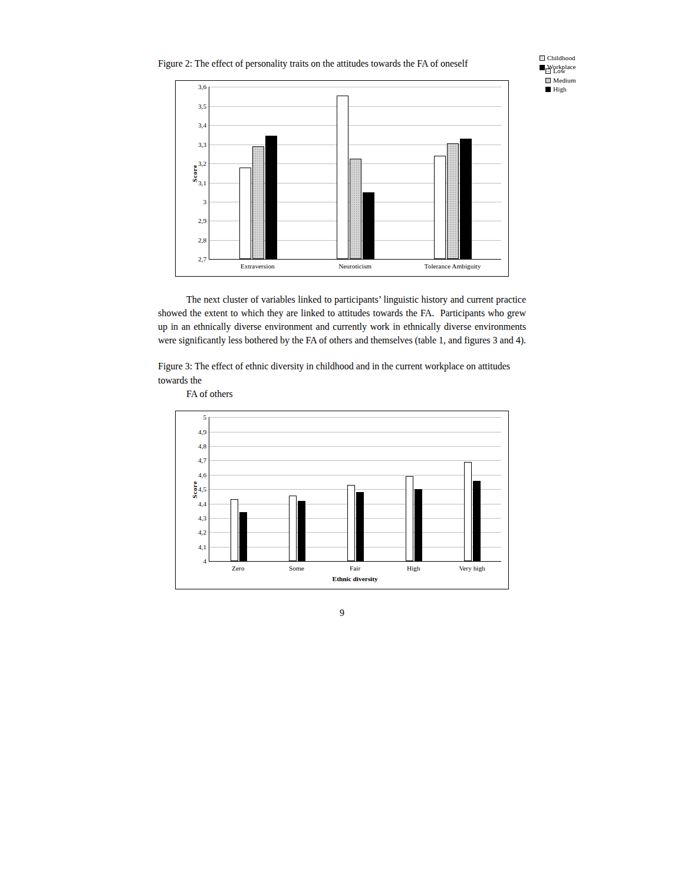Figure 2: The effect of personality traits on the attitudes towards the FA of oneself
Score
3,6
3,5
3,4
3,3
3,2
3,1
3
2,9
2,8 2,7
Extraversion
Neuroticism
Tolerance Ambiguity
Low
Medium
High
The next cluster of variables linked to participants’ linguistic history and current practice showed the extent to which they are linked to attitudes towards the FA. Participants who grew up in an ethnically diverse environment and currently work in ethnically diverse environments were significantly less bothered by the FA of others and themselves (table 1, and figures 3 and 4).
Figure 3: The effect of ethnic diversity in childhood and in the current workplace on attitudes towards theFA of others
Score
5
4,9
4,8
4,7
4,6
4,5
4,4
4,3
4,2
4,1 4
Zero
Some
Fair
High
Very high
Ethnic diversity
Childhood
Workplace
9